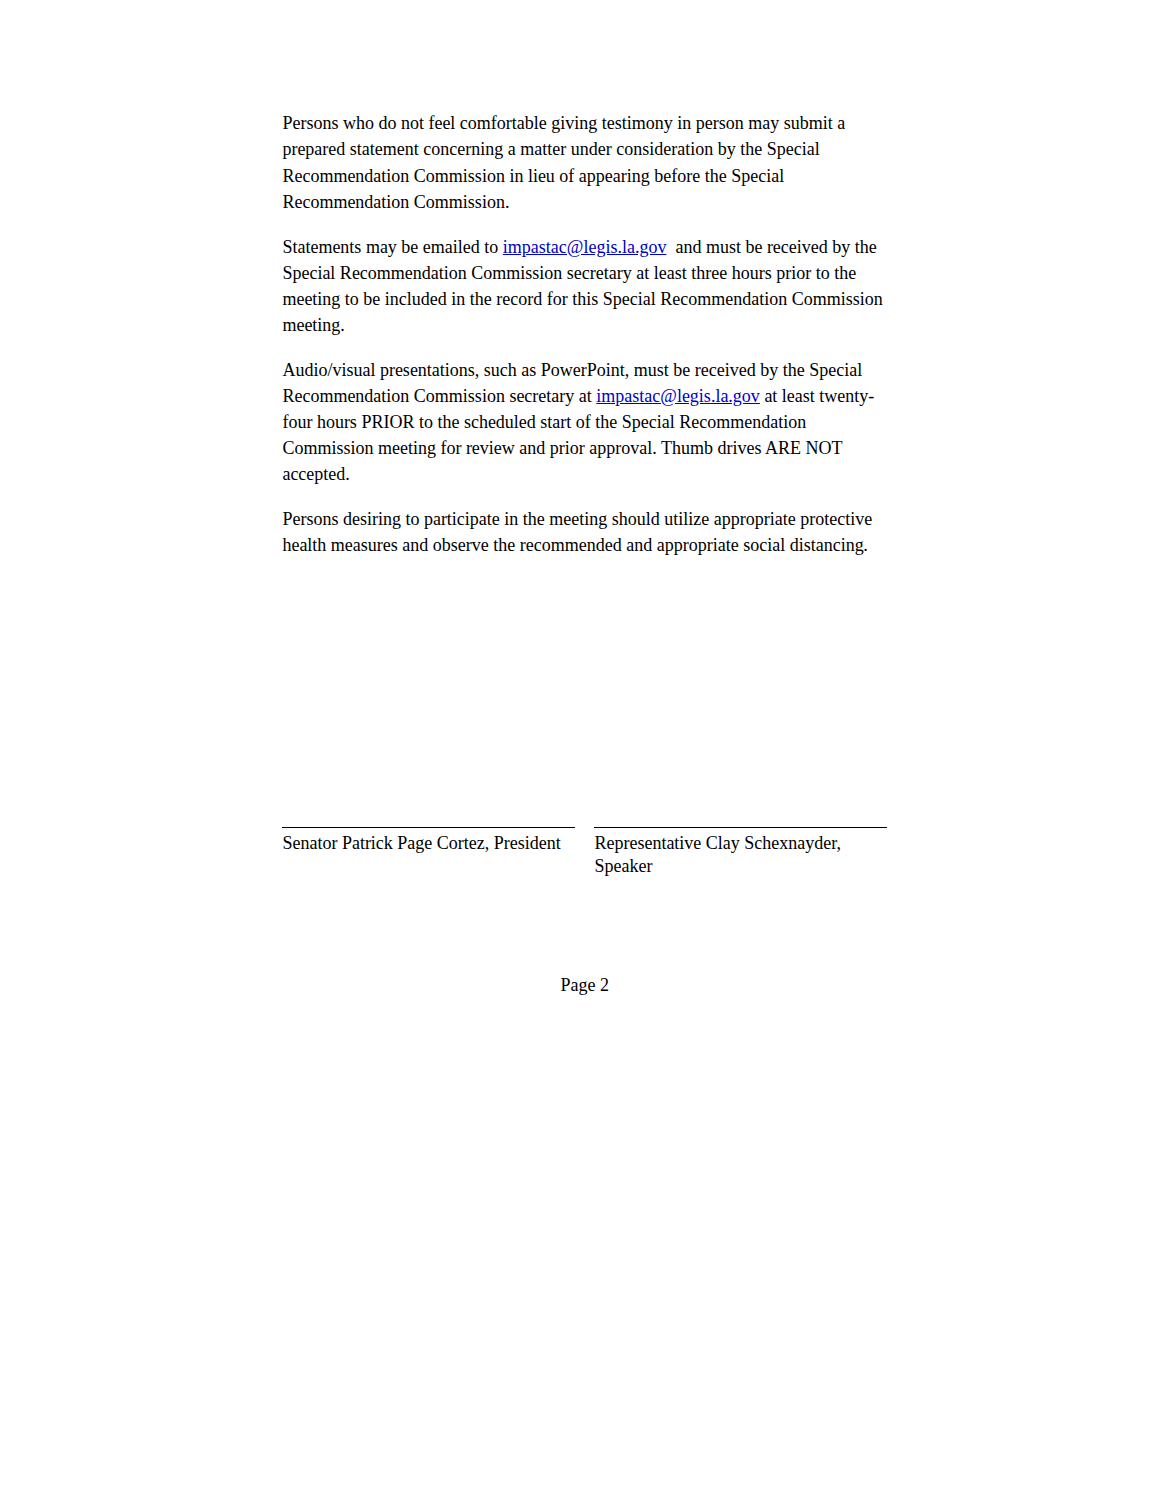Persons who do not feel comfortable giving testimony in person may submit a prepared statement concerning a matter under consideration by the Special Recommendation Commission in lieu of appearing before the Special Recommendation Commission.
Statements may be emailed to impastac@legis.la.gov and must be received by the Special Recommendation Commission secretary at least three hours prior to the meeting to be included in the record for this Special Recommendation Commission meeting.
Audio/visual presentations, such as PowerPoint, must be received by the Special Recommendation Commission secretary at impastac@legis.la.gov at least twenty-four hours PRIOR to the scheduled start of the Special Recommendation Commission meeting for review and prior approval. Thumb drives ARE NOT accepted.
Persons desiring to participate in the meeting should utilize appropriate protective health measures and observe the recommended and appropriate social distancing.
Senator Patrick Page Cortez, President
Representative Clay Schexnayder,
Speaker
Page 2